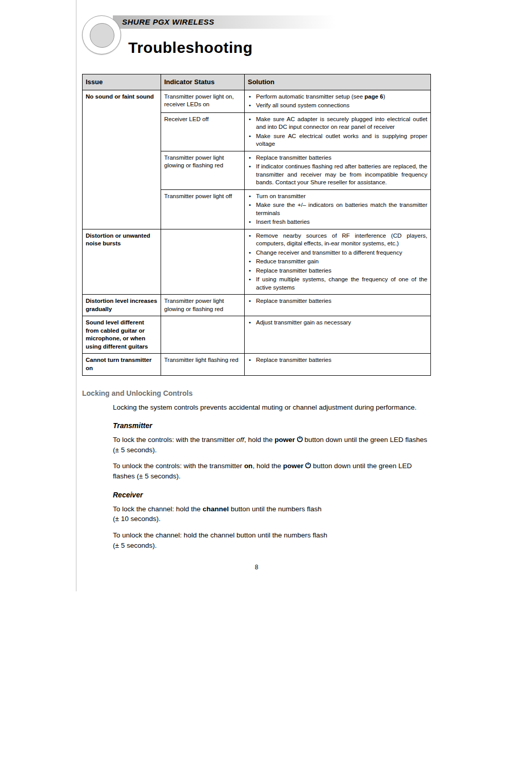SHURE PGX WIRELESS
Troubleshooting
| Issue | Indicator Status | Solution |
| --- | --- | --- |
| No sound or faint sound | Transmitter power light on, receiver LEDs on | Perform automatic transmitter setup (see page 6 ) Verify all sound system connections |
| Receiver LED off | Make sure AC adapter is securely plugged into electrical outlet and into DC input connector on rear panel of receiver Make sure AC electrical outlet works and is supplying proper voltage |
| Transmitter power light glowing or flashing red | Replace transmitter batteries If indicator continues flashing red after batteries are replaced, the transmitter and receiver may be from incompatible frequency bands. Contact your Shure reseller for assistance. |
| Transmitter power light off | Turn on transmitter Make sure the +/– indicators on batteries match the transmitter terminals Insert fresh batteries |
| Distortion or unwanted noise bursts | | Remove nearby sources of RF interference (CD players, computers, digital effects, in-ear monitor systems, etc.) Change receiver and transmitter to a different frequency Reduce transmitter gain Replace transmitter batteries If using multiple systems, change the frequency of one of the active systems |
| Distortion level increases gradually | Transmitter power light glowing or flashing red | Replace transmitter batteries |
| Sound level different from cabled guitar or microphone, or when using different guitars | | Adjust transmitter gain as necessary |
| Cannot turn transmitter on | Transmitter light flashing red | Replace transmitter batteries |
Locking and Unlocking Controls
Locking the system controls prevents accidental muting or channel adjustment during performance.
Transmitter
To lock the controls: with the transmitter off, hold the power ⏻ button down until the green LED flashes (± 5 seconds).
To unlock the controls: with the transmitter on, hold the power ⏻ button down until the green LED flashes (± 5 seconds).
Receiver
To lock the channel: hold the channel button until the numbers flash
(± 10 seconds).
To unlock the channel: hold the channel button until the numbers flash
(± 5 seconds).
8